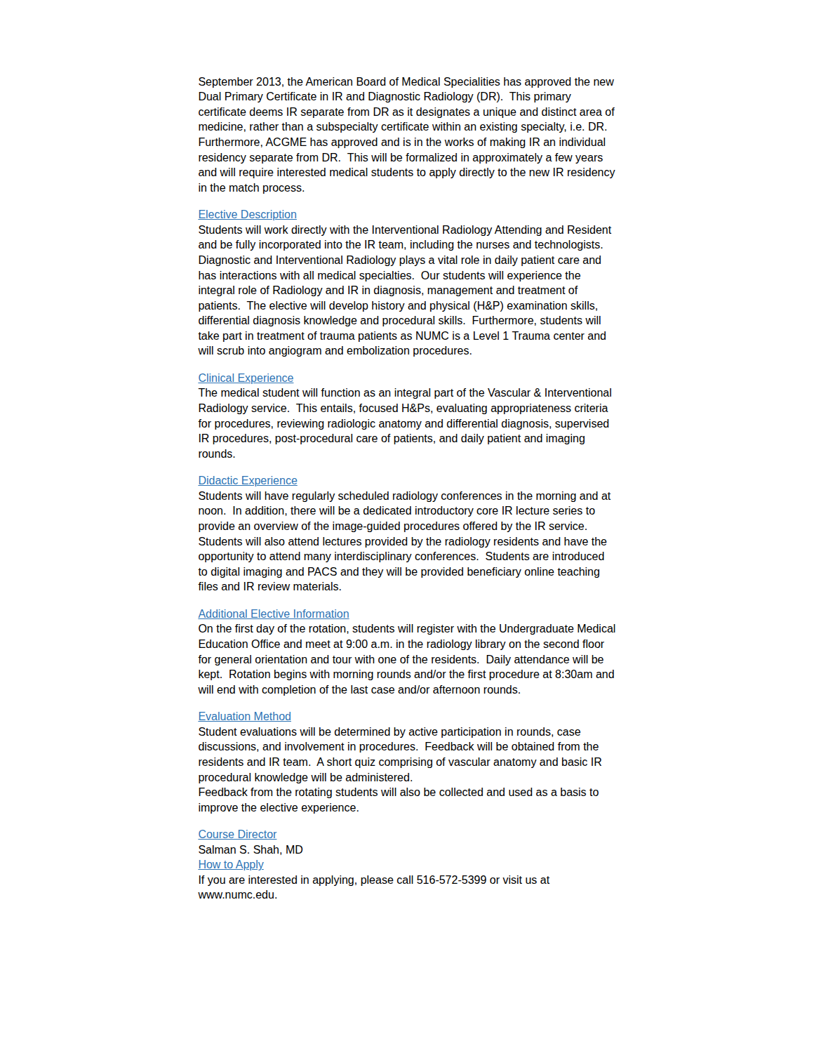September 2013, the American Board of Medical Specialities has approved the new Dual Primary Certificate in IR and Diagnostic Radiology (DR). This primary certificate deems IR separate from DR as it designates a unique and distinct area of medicine, rather than a subspecialty certificate within an existing specialty, i.e. DR.
Furthermore, ACGME has approved and is in the works of making IR an individual residency separate from DR. This will be formalized in approximately a few years and will require interested medical students to apply directly to the new IR residency in the match process.
Elective Description
Students will work directly with the Interventional Radiology Attending and Resident and be fully incorporated into the IR team, including the nurses and technologists. Diagnostic and Interventional Radiology plays a vital role in daily patient care and has interactions with all medical specialties. Our students will experience the integral role of Radiology and IR in diagnosis, management and treatment of patients. The elective will develop history and physical (H&P) examination skills, differential diagnosis knowledge and procedural skills. Furthermore, students will take part in treatment of trauma patients as NUMC is a Level 1 Trauma center and will scrub into angiogram and embolization procedures.
Clinical Experience
The medical student will function as an integral part of the Vascular & Interventional Radiology service. This entails, focused H&Ps, evaluating appropriateness criteria for procedures, reviewing radiologic anatomy and differential diagnosis, supervised IR procedures, post-procedural care of patients, and daily patient and imaging rounds.
Didactic Experience
Students will have regularly scheduled radiology conferences in the morning and at noon. In addition, there will be a dedicated introductory core IR lecture series to provide an overview of the image-guided procedures offered by the IR service. Students will also attend lectures provided by the radiology residents and have the opportunity to attend many interdisciplinary conferences. Students are introduced to digital imaging and PACS and they will be provided beneficiary online teaching files and IR review materials.
Additional Elective Information
On the first day of the rotation, students will register with the Undergraduate Medical Education Office and meet at 9:00 a.m. in the radiology library on the second floor for general orientation and tour with one of the residents. Daily attendance will be kept. Rotation begins with morning rounds and/or the first procedure at 8:30am and will end with completion of the last case and/or afternoon rounds.
Evaluation Method
Student evaluations will be determined by active participation in rounds, case discussions, and involvement in procedures. Feedback will be obtained from the residents and IR team. A short quiz comprising of vascular anatomy and basic IR procedural knowledge will be administered.
Feedback from the rotating students will also be collected and used as a basis to improve the elective experience.
Course Director
Salman S. Shah, MD
How to Apply
If you are interested in applying, please call 516-572-5399 or visit us at www.numc.edu.